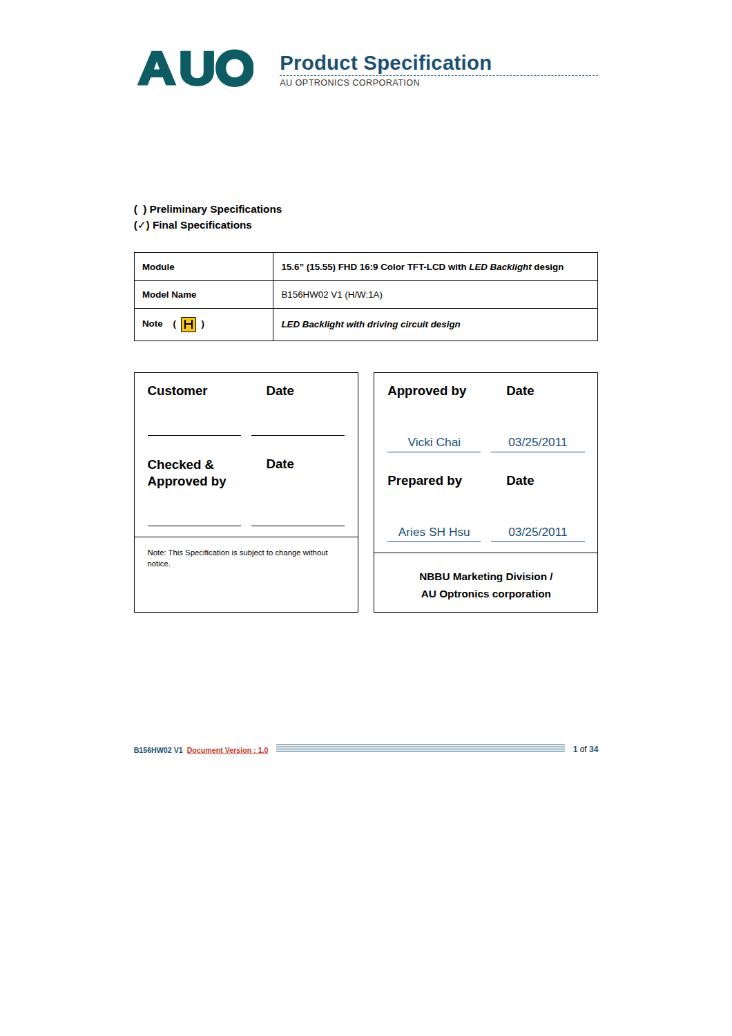Product Specification
AU OPTRONICS CORPORATION
( ) Preliminary Specifications
(✓) Final Specifications
| Module | 15.6” (15.55) FHD 16:9 Color TFT-LCD with LED Backlight design |
| Model Name | B156HW02 V1 (H/W:1A) |
| Note ( ) | LED Backlight with driving circuit design |
Customer
Date
Checked &
Approved by
Date
Note: This Specification is subject to change without notice.
Approved by
Date
Vicki Chai
03/25/2011
Prepared by
Date
Aries SH Hsu
03/25/2011
NBBU Marketing Division / AU Optronics corporation
B156HW02 V1 Document Version : 1.0
1 of 34